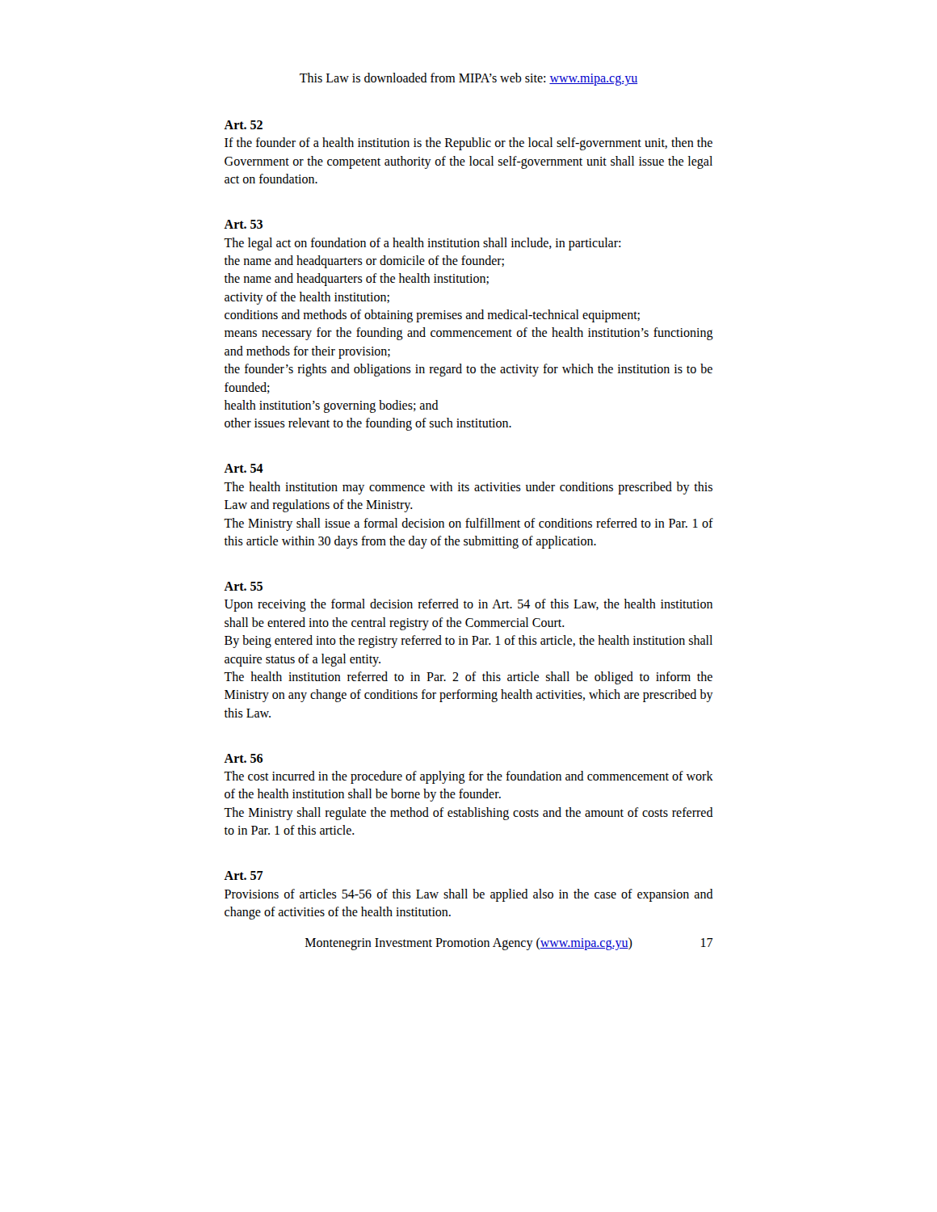This Law is downloaded from MIPA’s web site: www.mipa.cg.yu
Art. 52
If the founder of a health institution is the Republic or the local self-government unit, then the Government or the competent authority of the local self-government unit shall issue the legal act on foundation.
Art. 53
The legal act on foundation of a health institution shall include, in particular:
the name and headquarters or domicile of the founder;
the name and headquarters of the health institution;
activity of the health institution;
conditions and methods of obtaining premises and medical-technical equipment;
means necessary for the founding and commencement of the health institution’s functioning and methods for their provision;
the founder’s rights and obligations in regard to the activity for which the institution is to be founded;
health institution’s governing bodies; and
other issues relevant to the founding of such institution.
Art. 54
The health institution may commence with its activities under conditions prescribed by this Law and regulations of the Ministry.
The Ministry shall issue a formal decision on fulfillment of conditions referred to in Par. 1 of this article within 30 days from the day of the submitting of application.
Art. 55
Upon receiving the formal decision referred to in Art. 54 of this Law, the health institution shall be entered into the central registry of the Commercial Court.
By being entered into the registry referred to in Par. 1 of this article, the health institution shall acquire status of a legal entity.
The health institution referred to in Par. 2 of this article shall be obliged to inform the Ministry on any change of conditions for performing health activities, which are prescribed by this Law.
Art. 56
The cost incurred in the procedure of applying for the foundation and commencement of work of the health institution shall be borne by the founder.
The Ministry shall regulate the method of establishing costs and the amount of costs referred to in Par. 1 of this article.
Art. 57
Provisions of articles 54-56 of this Law shall be applied also in the case of expansion and change of activities of the health institution.
Montenegrin Investment Promotion Agency (www.mipa.cg.yu) 17